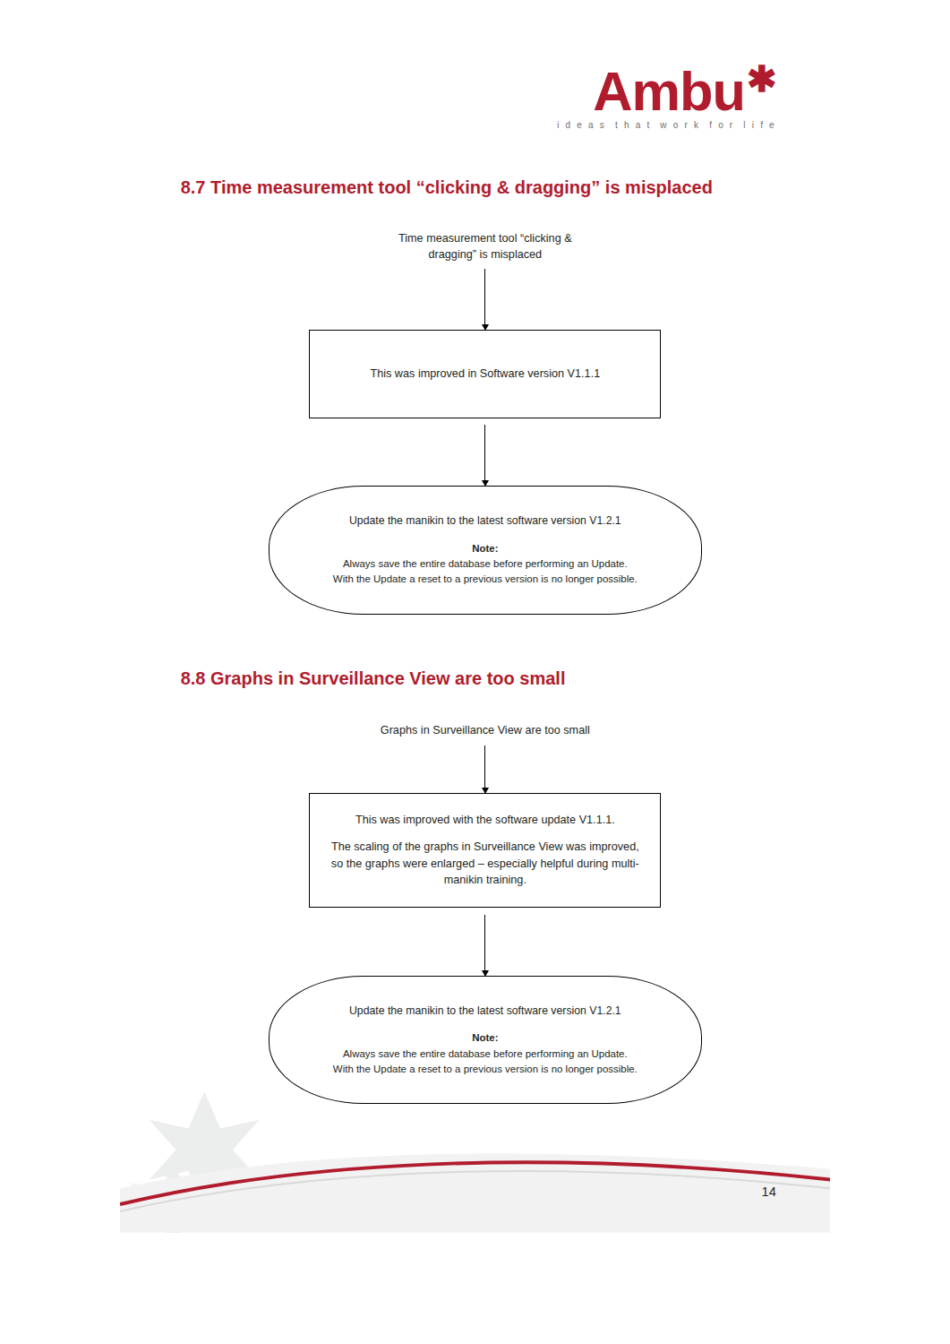Ambu✱
i d e a s t h a t w o r k f o r l i f e
8.7 Time measurement tool “clicking & dragging” is misplaced
Time measurement tool “clicking &
dragging” is misplaced
This was improved in Software version V1.1.1
Update the manikin to the latest software version V1.2.1
Note:
Always save the entire database before performing an Update.
With the Update a reset to a previous version is no longer possible.
8.8 Graphs in Surveillance View are too small
Graphs in Surveillance View are too small
This was improved with the software update V1.1.1.
The scaling of the graphs in Surveillance View was improved, so the graphs were enlarged – especially helpful during multi-manikin training.
Update the manikin to the latest software version V1.2.1
Note:
Always save the entire database before performing an Update.
With the Update a reset to a previous version is no longer possible.
14